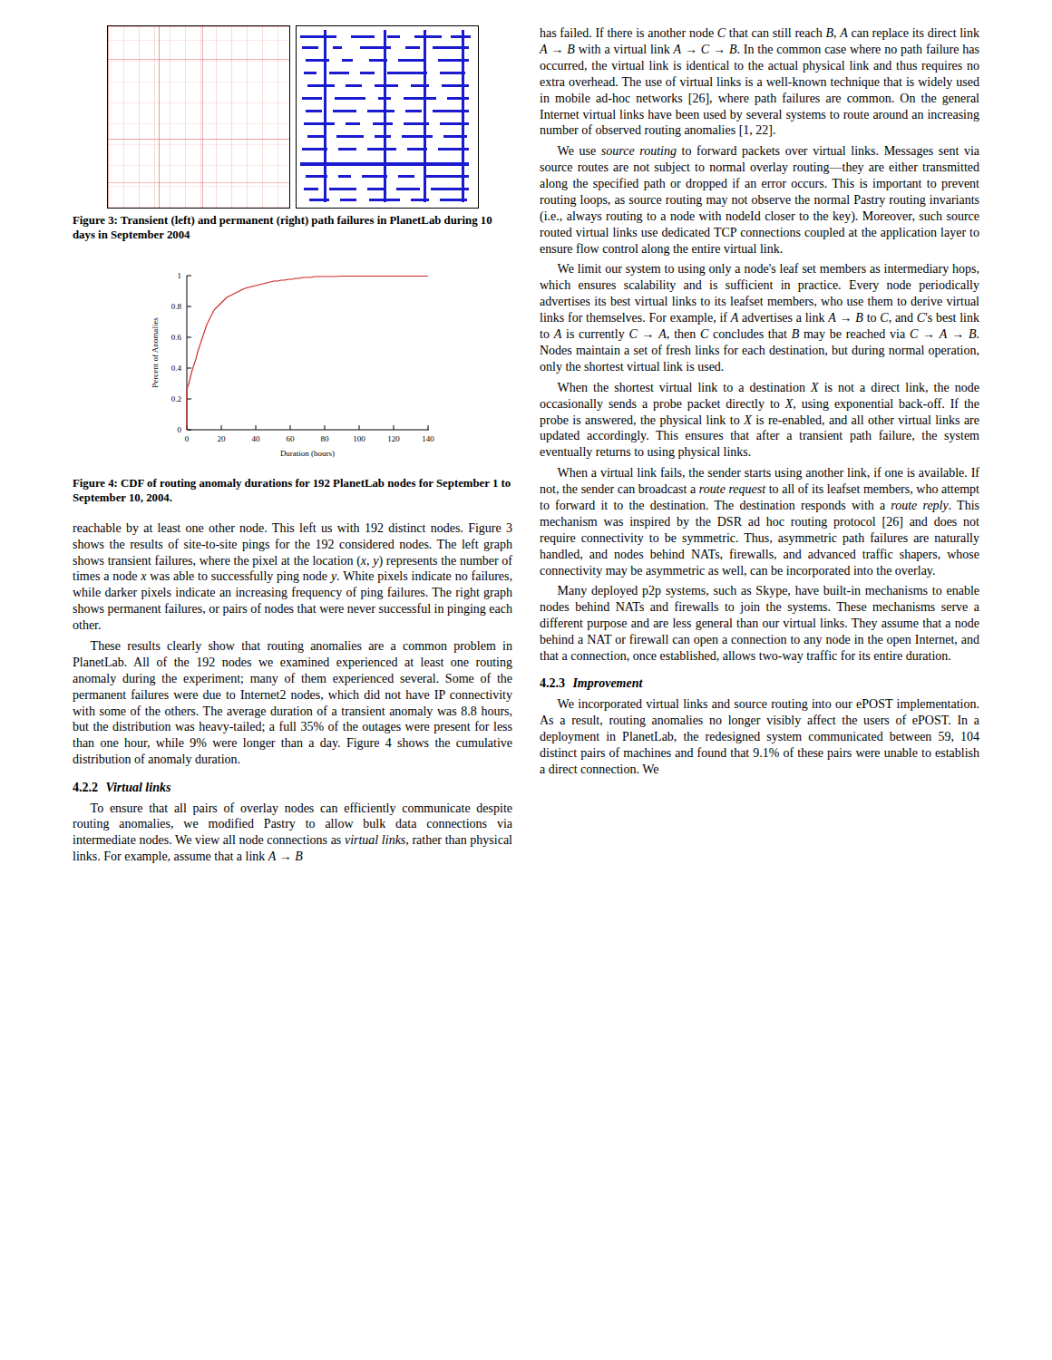Figure 3: Transient (left) and permanent (right) path failures in PlanetLab during 10 days in September 2004
0 0.2 0.4 0.6 0.8 1 0 20 40 60 80 100 120 140 Duration (hours) Percent of Anomalies
Figure 4: CDF of routing anomaly durations for 192 PlanetLab nodes for September 1 to September 10, 2004.
reachable by at least one other node. This left us with 192 distinct nodes. Figure 3 shows the results of site-to-site pings for the 192 considered nodes. The left graph shows transient failures, where the pixel at the location (x, y) represents the number of times a node x was able to successfully ping node y. White pixels indicate no failures, while darker pixels indicate an increasing frequency of ping failures. The right graph shows permanent failures, or pairs of nodes that were never successful in pinging each other.
These results clearly show that routing anomalies are a common problem in PlanetLab. All of the 192 nodes we examined experienced at least one routing anomaly during the experiment; many of them experienced several. Some of the permanent failures were due to Internet2 nodes, which did not have IP connectivity with some of the others. The average duration of a transient anomaly was 8.8 hours, but the distribution was heavy-tailed; a full 35% of the outages were present for less than one hour, while 9% were longer than a day. Figure 4 shows the cumulative distribution of anomaly duration.
4.2.2 Virtual links
To ensure that all pairs of overlay nodes can efficiently communicate despite routing anomalies, we modified Pastry to allow bulk data connections via intermediate nodes. We view all node connections as virtual links, rather than physical links. For example, assume that a link A → B
has failed. If there is another node C that can still reach B, A can replace its direct link A → B with a virtual link A → C → B. In the common case where no path failure has occurred, the virtual link is identical to the actual physical link and thus requires no extra overhead. The use of virtual links is a well-known technique that is widely used in mobile ad-hoc networks [26], where path failures are common. On the general Internet virtual links have been used by several systems to route around an increasing number of observed routing anomalies [1, 22].
We use source routing to forward packets over virtual links. Messages sent via source routes are not subject to normal overlay routing—they are either transmitted along the specified path or dropped if an error occurs. This is important to prevent routing loops, as source routing may not observe the normal Pastry routing invariants (i.e., always routing to a node with nodeId closer to the key). Moreover, such source routed virtual links use dedicated TCP connections coupled at the application layer to ensure flow control along the entire virtual link.
We limit our system to using only a node's leaf set members as intermediary hops, which ensures scalability and is sufficient in practice. Every node periodically advertises its best virtual links to its leafset members, who use them to derive virtual links for themselves. For example, if A advertises a link A → B to C, and C's best link to A is currently C → A, then C concludes that B may be reached via C → A → B. Nodes maintain a set of fresh links for each destination, but during normal operation, only the shortest virtual link is used.
When the shortest virtual link to a destination X is not a direct link, the node occasionally sends a probe packet directly to X, using exponential back-off. If the probe is answered, the physical link to X is re-enabled, and all other virtual links are updated accordingly. This ensures that after a transient path failure, the system eventually returns to using physical links.
When a virtual link fails, the sender starts using another link, if one is available. If not, the sender can broadcast a route request to all of its leafset members, who attempt to forward it to the destination. The destination responds with a route reply. This mechanism was inspired by the DSR ad hoc routing protocol [26] and does not require connectivity to be symmetric. Thus, asymmetric path failures are naturally handled, and nodes behind NATs, firewalls, and advanced traffic shapers, whose connectivity may be asymmetric as well, can be incorporated into the overlay.
Many deployed p2p systems, such as Skype, have built-in mechanisms to enable nodes behind NATs and firewalls to join the systems. These mechanisms serve a different purpose and are less general than our virtual links. They assume that a node behind a NAT or firewall can open a connection to any node in the open Internet, and that a connection, once established, allows two-way traffic for its entire duration.
4.2.3 Improvement
We incorporated virtual links and source routing into our ePOST implementation. As a result, routing anomalies no longer visibly affect the users of ePOST. In a deployment in PlanetLab, the redesigned system communicated between 59, 104 distinct pairs of machines and found that 9.1% of these pairs were unable to establish a direct connection. We